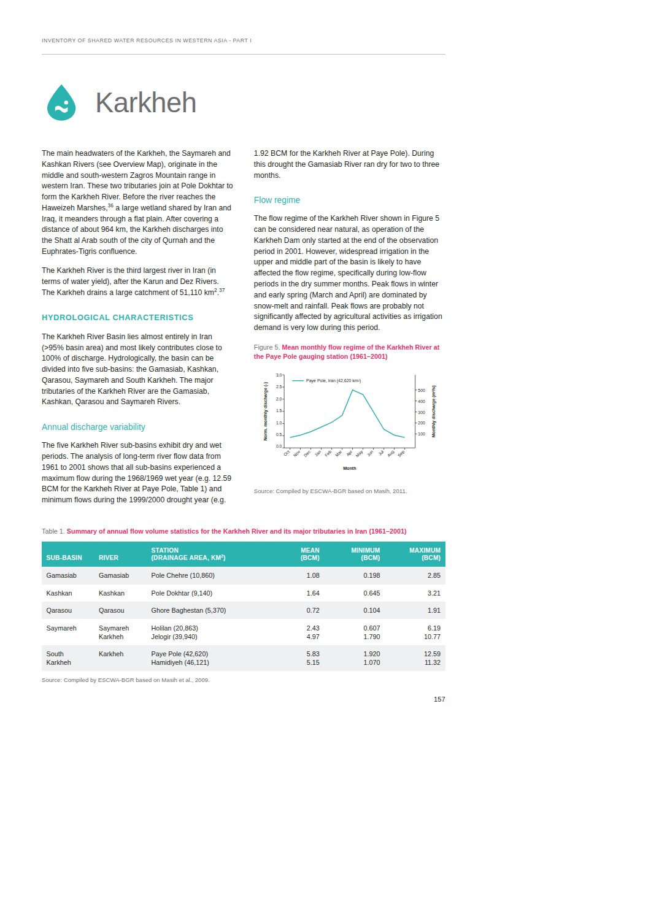Inventory of Shared Water Resources in Western Asia - Part I
Karkheh
The main headwaters of the Karkheh, the Saymareh and Kashkan Rivers (see Overview Map), originate in the middle and south-western Zagros Mountain range in western Iran. These two tributaries join at Pole Dokhtar to form the Karkheh River. Before the river reaches the Haweizeh Marshes,36 a large wetland shared by Iran and Iraq, it meanders through a flat plain. After covering a distance of about 964 km, the Karkheh discharges into the Shatt al Arab south of the city of Qurnah and the Euphrates-Tigris confluence.
The Karkheh River is the third largest river in Iran (in terms of water yield), after the Karun and Dez Rivers. The Karkheh drains a large catchment of 51,110 km2.37
Hydrological characteristics
The Karkheh River Basin lies almost entirely in Iran (>95% basin area) and most likely contributes close to 100% of discharge. Hydrologically, the basin can be divided into five sub-basins: the Gamasiab, Kashkan, Qarasou, Saymareh and South Karkheh. The major tributaries of the Karkheh River are the Gamasiab, Kashkan, Qarasou and Saymareh Rivers.
Annual discharge variability
The five Karkheh River sub-basins exhibit dry and wet periods. The analysis of long-term river flow data from 1961 to 2001 shows that all sub-basins experienced a maximum flow during the 1968/1969 wet year (e.g. 12.59 BCM for the Karkheh River at Paye Pole, Table 1) and minimum flows during the 1999/2000 drought year (e.g. 1.92 BCM for the Karkheh River at Paye Pole). During this drought the Gamasiab River ran dry for two to three months.
Flow regime
The flow regime of the Karkheh River shown in Figure 5 can be considered near natural, as operation of the Karkheh Dam only started at the end of the observation period in 2001. However, widespread irrigation in the upper and middle part of the basin is likely to have affected the flow regime, specifically during low-flow periods in the dry summer months. Peak flows in winter and early spring (March and April) are dominated by snow-melt and rainfall. Peak flows are probably not significantly affected by agricultural activities as irrigation demand is very low during this period.
Figure 5. Mean monthly flow regime of the Karkheh River at the Paye Pole gauging station (1961–2001)
3.0 2.5 2.0 1.5 1.0 0.5 0.0 500 400 300 200 100 Paye Pole, Iran (42,620 km²) Oct Nov Dec Jan Feb Mar Apr May Jun Jul Aug Sep Norm. monthly discharge (-) Monthly discharge (m³/s) Month
Source: Compiled by ESCWA-BGR based on Masih, 2011.
Table 1. Summary of annual flow volume statistics for the Karkheh River and its major tributaries in Iran (1961–2001)
| Sub-basin | River | Station (drainage area, km 2 ) | Mean (BCM) | Minimum (BCM) | Maximum (BCM) |
| --- | --- | --- | --- | --- | --- |
| Gamasiab | Gamasiab | Pole Chehre (10,860) | 1.08 | 0.198 | 2.85 |
| Kashkan | Kashkan | Pole Dokhtar (9,140) | 1.64 | 0.645 | 3.21 |
| Qarasou | Qarasou | Ghore Baghestan (5,370) | 0.72 | 0.104 | 1.91 |
| Saymareh | Saymareh Karkheh | Holilan (20,863) Jelogir (39,940) | 2.43 4.97 | 0.607 1.790 | 6.19 10.77 |
| South Karkheh | Karkheh | Paye Pole (42,620) Hamidiyeh (46,121) | 5.83 5.15 | 1.920 1.070 | 12.59 11.32 |
Source: Compiled by ESCWA-BGR based on Masih et al., 2009.
157